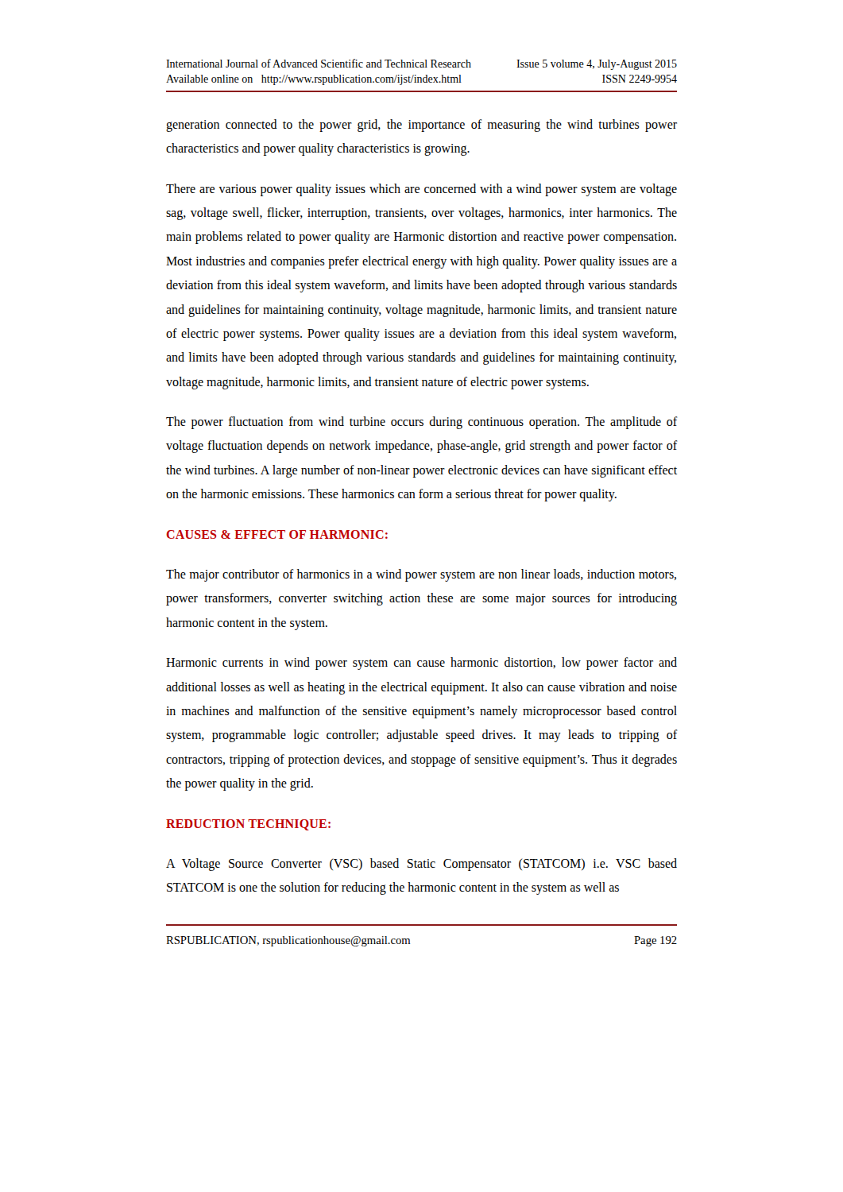| International Journal of Advanced Scientific and Technical Research | Issue 5 volume 4, July-August 2015 |
| Available online on http://www.rspublication.com/ijst/index.html | ISSN 2249-9954 |
generation connected to the power grid, the importance of measuring the wind turbines power characteristics and power quality characteristics is growing.
There are various power quality issues which are concerned with a wind power system are voltage sag, voltage swell, flicker, interruption, transients, over voltages, harmonics, inter harmonics. The main problems related to power quality are Harmonic distortion and reactive power compensation. Most industries and companies prefer electrical energy with high quality. Power quality issues are a deviation from this ideal system waveform, and limits have been adopted through various standards and guidelines for maintaining continuity, voltage magnitude, harmonic limits, and transient nature of electric power systems. Power quality issues are a deviation from this ideal system waveform, and limits have been adopted through various standards and guidelines for maintaining continuity, voltage magnitude, harmonic limits, and transient nature of electric power systems.
The power fluctuation from wind turbine occurs during continuous operation. The amplitude of voltage fluctuation depends on network impedance, phase-angle, grid strength and power factor of the wind turbines. A large number of non-linear power electronic devices can have significant effect on the harmonic emissions. These harmonics can form a serious threat for power quality.
Causes & Effect of Harmonic:
The major contributor of harmonics in a wind power system are non linear loads, induction motors, power transformers, converter switching action these are some major sources for introducing harmonic content in the system.
Harmonic currents in wind power system can cause harmonic distortion, low power factor and additional losses as well as heating in the electrical equipment. It also can cause vibration and noise in machines and malfunction of the sensitive equipment’s namely microprocessor based control system, programmable logic controller; adjustable speed drives. It may leads to tripping of contractors, tripping of protection devices, and stoppage of sensitive equipment’s. Thus it degrades the power quality in the grid.
Reduction Technique:
A Voltage Source Converter (VSC) based Static Compensator (STATCOM) i.e. VSC based STATCOM is one the solution for reducing the harmonic content in the system as well as
| RSPUBLICATION, rspublicationhouse@gmail.com | Page 192 |